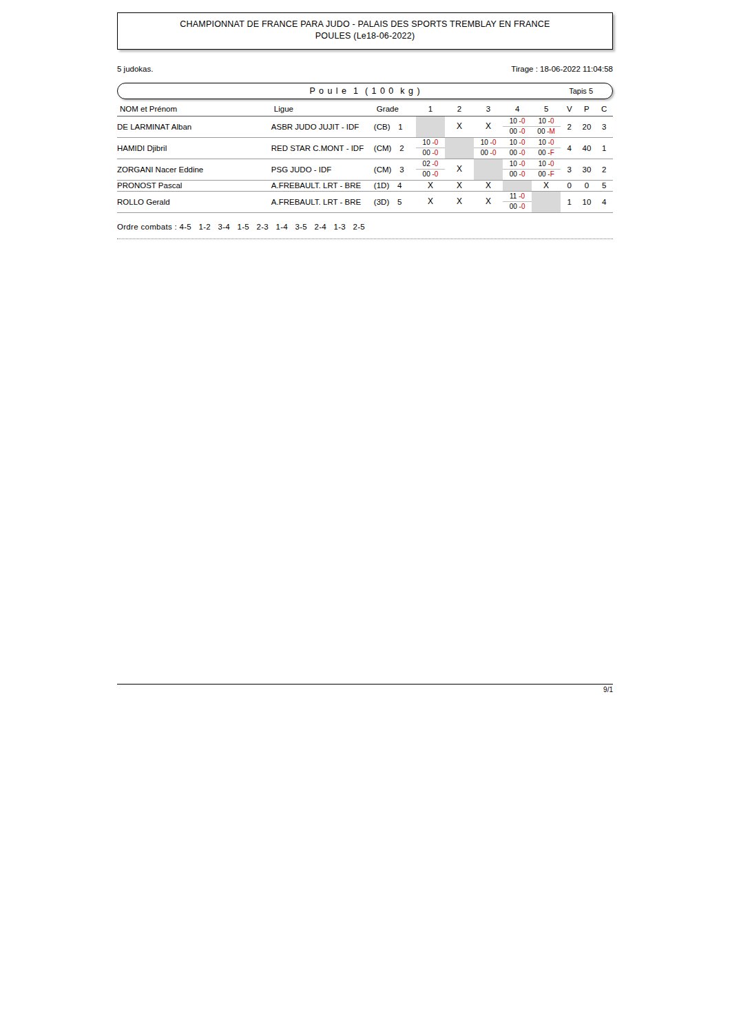CHAMPIONNAT DE FRANCE PARA JUDO - PALAIS DES SPORTS TREMBLAY EN FRANCE
POULES (Le18-06-2022)
5 judokas.
Tirage : 18-06-2022 11:04:58
P o u l e 1 ( 1 0 0 k g )
Tapis 5
| NOM et Prénom | Ligue | Grade | 1 | 2 | 3 | 4 | 5 | V | P | C |
| --- | --- | --- | --- | --- | --- | --- | --- | --- | --- | --- |
| DE LARMINAT Alban | ASBR JUDO JUJIT - IDF | (CB) 1 | | X | X | 10 -0 00 -0 | 10 -0 00 -M | 2 | 20 | 3 |
| HAMIDI Djibril | RED STAR C.MONT - IDF | (CM) 2 | 10 -0 00 -0 | | 10 -0 00 -0 | 10 -0 00 -0 | 10 -0 00 -F | 4 | 40 | 1 |
| ZORGANI Nacer Eddine | PSG JUDO - IDF | (CM) 3 | 02 -0 00 -0 | X | | 10 -0 00 -0 | 10 -0 00 -F | 3 | 30 | 2 |
| PRONOST Pascal | A.FREBAULT. LRT - BRE | (1D) 4 | X | X | X | | X | 0 | 0 | 5 |
| ROLLO Gerald | A.FREBAULT. LRT - BRE | (3D) 5 | X | X | X | 11 -0 00 -0 | | 1 | 10 | 4 |
Ordre combats : 4-5 1-2 3-4 1-5 2-3 1-4 3-5 2-4 1-3 2-5
9/1